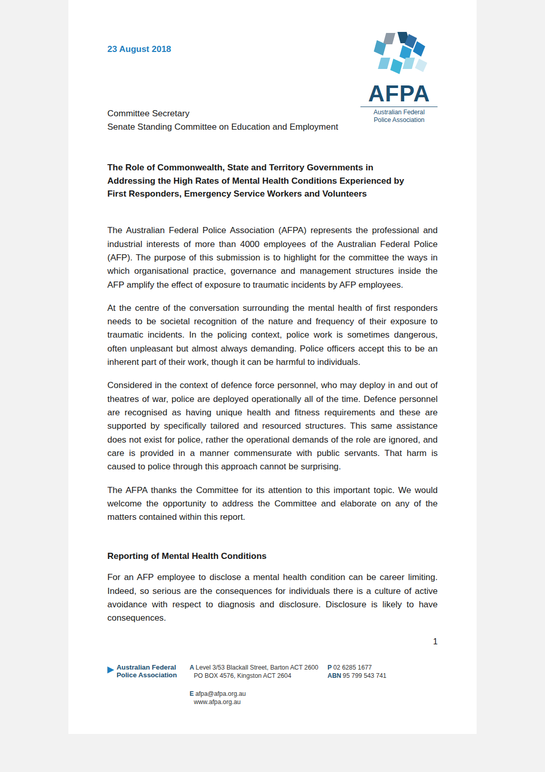AFPA
Australian Federal
Police Association
23 August 2018
Committee Secretary
Senate Standing Committee on Education and Employment
The Role of Commonwealth, State and Territory Governments in Addressing the High Rates of Mental Health Conditions Experienced by First Responders, Emergency Service Workers and Volunteers
The Australian Federal Police Association (AFPA) represents the professional and industrial interests of more than 4000 employees of the Australian Federal Police (AFP). The purpose of this submission is to highlight for the committee the ways in which organisational practice, governance and management structures inside the AFP amplify the effect of exposure to traumatic incidents by AFP employees.
At the centre of the conversation surrounding the mental health of first responders needs to be societal recognition of the nature and frequency of their exposure to traumatic incidents. In the policing context, police work is sometimes dangerous, often unpleasant but almost always demanding. Police officers accept this to be an inherent part of their work, though it can be harmful to individuals.
Considered in the context of defence force personnel, who may deploy in and out of theatres of war, police are deployed operationally all of the time. Defence personnel are recognised as having unique health and fitness requirements and these are supported by specifically tailored and resourced structures. This same assistance does not exist for police, rather the operational demands of the role are ignored, and care is provided in a manner commensurate with public servants. That harm is caused to police through this approach cannot be surprising.
The AFPA thanks the Committee for its attention to this important topic. We would welcome the opportunity to address the Committee and elaborate on any of the matters contained within this report.
Reporting of Mental Health Conditions
For an AFP employee to disclose a mental health condition can be career limiting. Indeed, so serious are the consequences for individuals there is a culture of active avoidance with respect to diagnosis and disclosure. Disclosure is likely to have consequences.
1
▸ Australian Federal
Police Association
ALevel 3/53 Blackall Street, Barton ACT 2600
APO BOX 4576, Kingston ACT 2604
P02 6285 1677
ABN95 799 543 741
Eafpa@afpa.org.au
Ewww.afpa.org.au